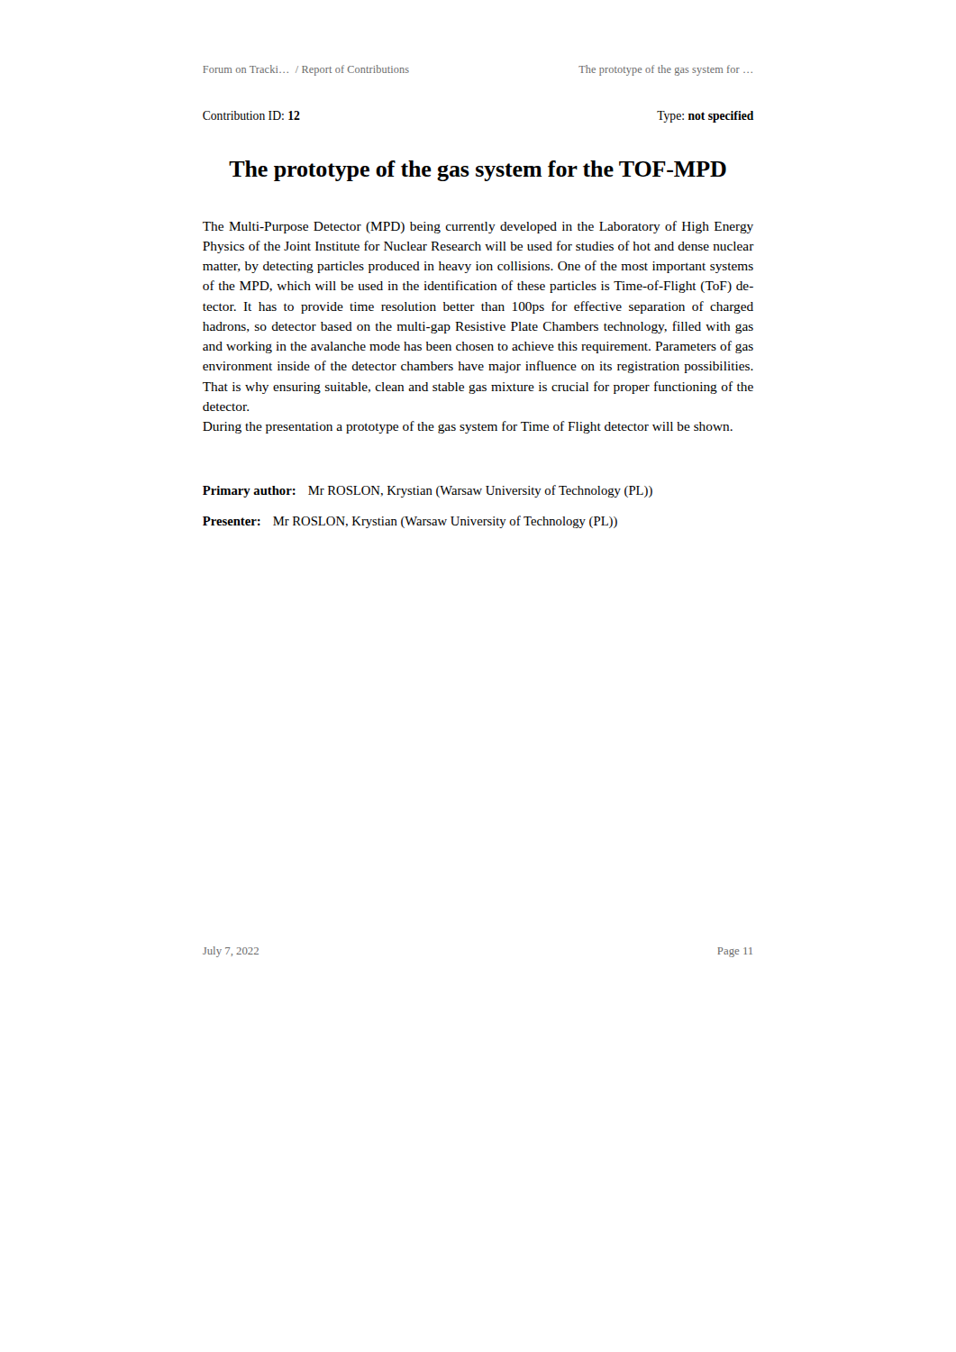Forum on Tracki… / Report of Contributions
The prototype of the gas system for …
Contribution ID: 12
Type: not specified
The prototype of the gas system for the TOF-MPD
The Multi-Purpose Detector (MPD) being currently developed in the Laboratory of High Energy Physics of the Joint Institute for Nuclear Research will be used for studies of hot and dense nuclear matter, by detecting particles produced in heavy ion collisions. One of the most important systems of the MPD, which will be used in the identification of these particles is Time-of-Flight (ToF) detector. It has to provide time resolution better than 100ps for effective separation of charged hadrons, so detector based on the multi-gap Resistive Plate Chambers technology, filled with gas and working in the avalanche mode has been chosen to achieve this requirement. Parameters of gas environment inside of the detector chambers have major influence on its registration possibilities. That is why ensuring suitable, clean and stable gas mixture is crucial for proper functioning of the detector.
During the presentation a prototype of the gas system for Time of Flight detector will be shown.
Primary author: Mr ROSLON, Krystian (Warsaw University of Technology (PL))
Presenter: Mr ROSLON, Krystian (Warsaw University of Technology (PL))
July 7, 2022
Page 11